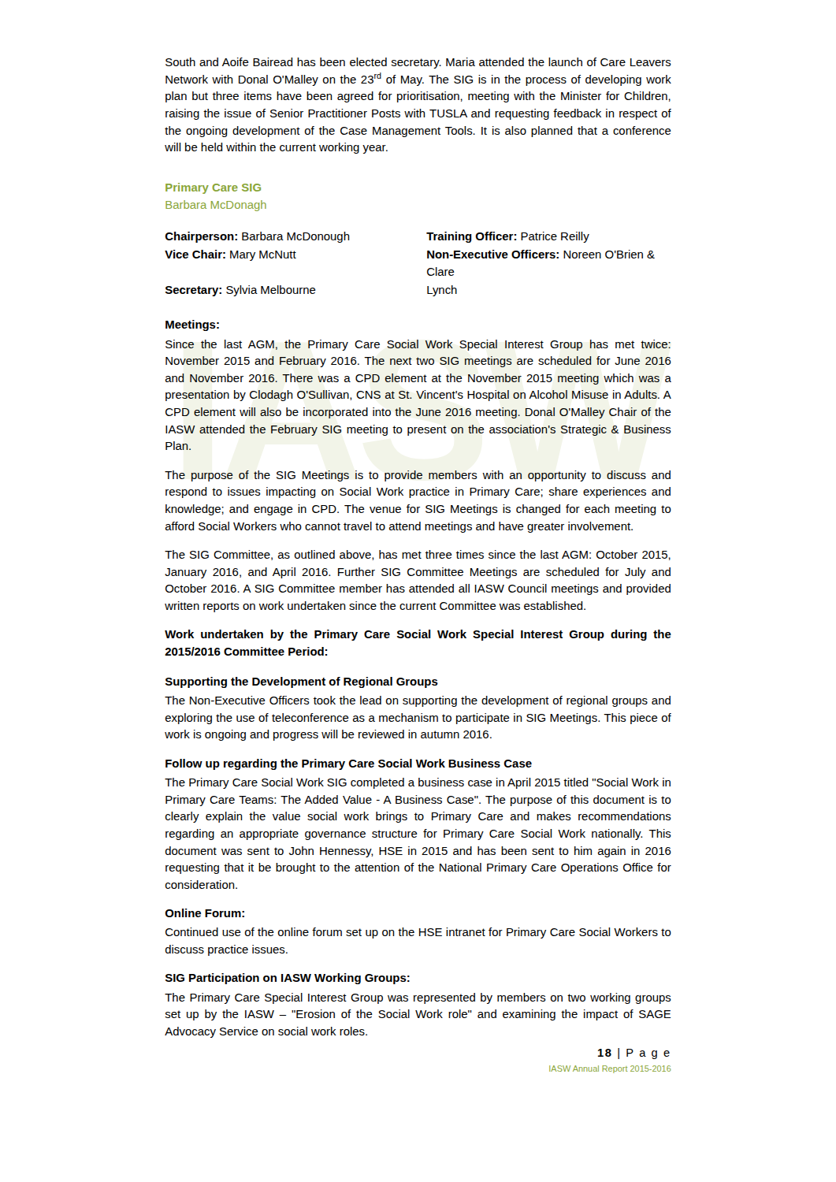IASW
South and Aoife Bairead has been elected secretary. Maria attended the launch of Care Leavers Network with Donal O'Malley on the 23rd of May. The SIG is in the process of developing work plan but three items have been agreed for prioritisation, meeting with the Minister for Children, raising the issue of Senior Practitioner Posts with TUSLA and requesting feedback in respect of the ongoing development of the Case Management Tools. It is also planned that a conference will be held within the current working year.
Primary Care SIG
Barbara McDonagh
| Chairperson: Barbara McDonough | Training Officer: Patrice Reilly |
| Vice Chair: Mary McNutt | Non-Executive Officers: Noreen O'Brien & Clare |
| Secretary: Sylvia Melbourne | Lynch |
Meetings:
Since the last AGM, the Primary Care Social Work Special Interest Group has met twice: November 2015 and February 2016. The next two SIG meetings are scheduled for June 2016 and November 2016. There was a CPD element at the November 2015 meeting which was a presentation by Clodagh O'Sullivan, CNS at St. Vincent's Hospital on Alcohol Misuse in Adults. A CPD element will also be incorporated into the June 2016 meeting. Donal O'Malley Chair of the IASW attended the February SIG meeting to present on the association's Strategic & Business Plan.
The purpose of the SIG Meetings is to provide members with an opportunity to discuss and respond to issues impacting on Social Work practice in Primary Care; share experiences and knowledge; and engage in CPD. The venue for SIG Meetings is changed for each meeting to afford Social Workers who cannot travel to attend meetings and have greater involvement.
The SIG Committee, as outlined above, has met three times since the last AGM: October 2015, January 2016, and April 2016. Further SIG Committee Meetings are scheduled for July and October 2016. A SIG Committee member has attended all IASW Council meetings and provided written reports on work undertaken since the current Committee was established.
Work undertaken by the Primary Care Social Work Special Interest Group during the 2015/2016 Committee Period:
Supporting the Development of Regional Groups
The Non-Executive Officers took the lead on supporting the development of regional groups and exploring the use of teleconference as a mechanism to participate in SIG Meetings. This piece of work is ongoing and progress will be reviewed in autumn 2016.
Follow up regarding the Primary Care Social Work Business Case
The Primary Care Social Work SIG completed a business case in April 2015 titled "Social Work in Primary Care Teams: The Added Value - A Business Case". The purpose of this document is to clearly explain the value social work brings to Primary Care and makes recommendations regarding an appropriate governance structure for Primary Care Social Work nationally. This document was sent to John Hennessy, HSE in 2015 and has been sent to him again in 2016 requesting that it be brought to the attention of the National Primary Care Operations Office for consideration.
Online Forum:
Continued use of the online forum set up on the HSE intranet for Primary Care Social Workers to discuss practice issues.
SIG Participation on IASW Working Groups:
The Primary Care Special Interest Group was represented by members on two working groups set up by the IASW – "Erosion of the Social Work role" and examining the impact of SAGE Advocacy Service on social work roles.
18 | P a g e
IASW Annual Report 2015-2016